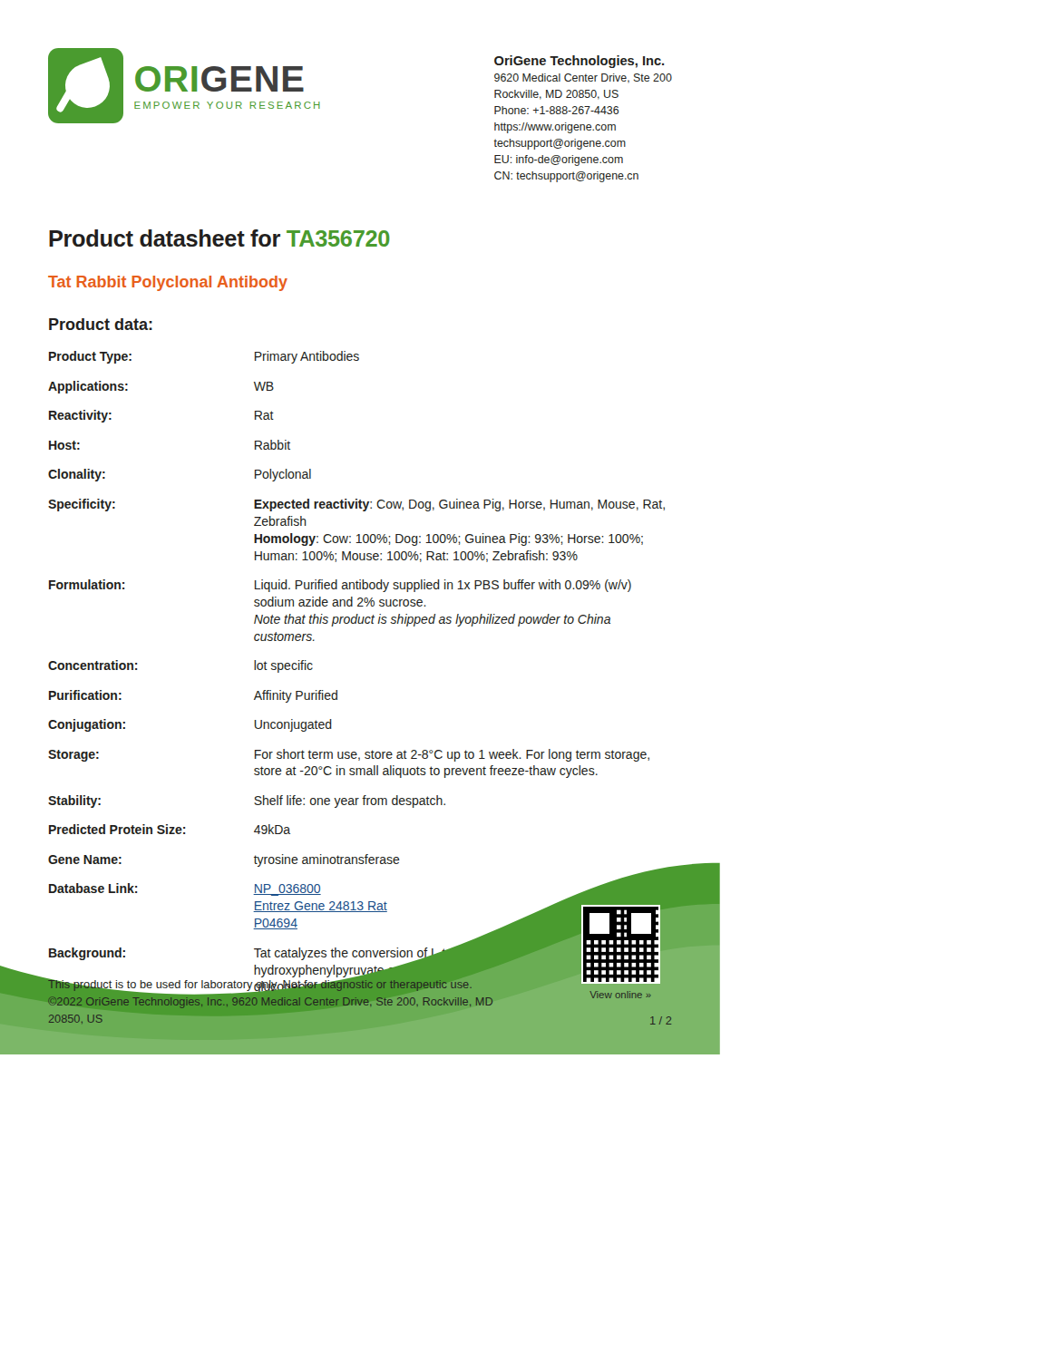ORI GENE
EMPOWER YOUR RESEARCH
OriGene Technologies, Inc.
9620 Medical Center Drive, Ste 200
Rockville, MD 20850, US
Phone: +1-888-267-4436
https://www.origene.com
techsupport@origene.com
EU: info-de@origene.com
CN: techsupport@origene.cn
Product datasheet for TA356720
Tat Rabbit Polyclonal Antibody
Product data:
| Product Type: | Primary Antibodies |
| Applications: | WB |
| Reactivity: | Rat |
| Host: | Rabbit |
| Clonality: | Polyclonal |
| Specificity: | Expected reactivity : Cow, Dog, Guinea Pig, Horse, Human, Mouse, Rat, Zebrafish Homology : Cow: 100%; Dog: 100%; Guinea Pig: 93%; Horse: 100%; Human: 100%; Mouse: 100%; Rat: 100%; Zebrafish: 93% |
| Formulation: | Liquid. Purified antibody supplied in 1x PBS buffer with 0.09% (w/v) sodium azide and 2% sucrose. Note that this product is shipped as lyophilized powder to China customers. |
| Concentration: | lot specific |
| Purification: | Affinity Purified |
| Conjugation: | Unconjugated |
| Storage: | For short term use, store at 2-8°C up to 1 week. For long term storage, store at -20°C in small aliquots to prevent freeze-thaw cycles. |
| Stability: | Shelf life: one year from despatch. |
| Predicted Protein Size: | 49kDa |
| Gene Name: | tyrosine aminotransferase |
| Database Link: | NP_036800 Entrez Gene 24813 Rat P04694 |
| Background: | Tat catalyzes the conversion of L-tyrosine and 2-oxoglutarate to 4-hydroxyphenylpyruvate and L-glutamate; It is involved in gluconeogenesis. |
| Synonyms: | MGC37772; MGC37789; MGC37790; MGC37819; MGC37828; MGC37842 |
View online »
This product is to be used for laboratory only. Not for diagnostic or therapeutic use.
©2022 OriGene Technologies, Inc., 9620 Medical Center Drive, Ste 200, Rockville, MD 20850, US
1 / 2